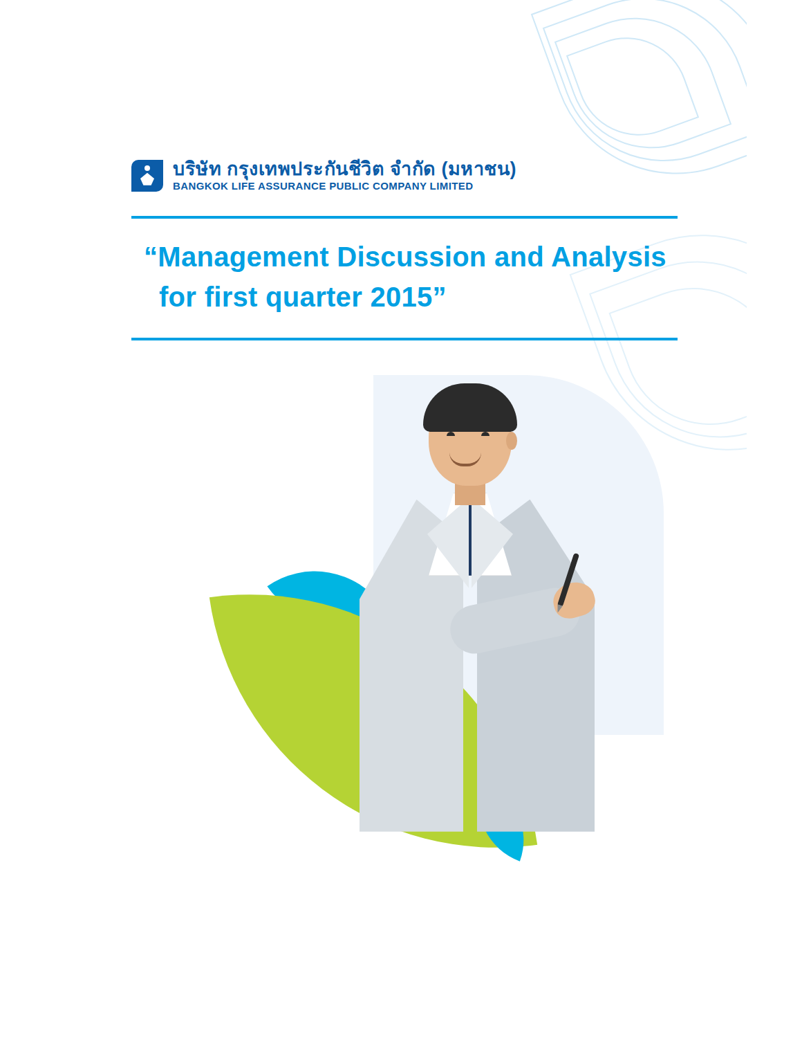บริษัท กรุงเทพประกันชีวิต จำกัด (มหาชน)
BANGKOK LIFE ASSURANCE PUBLIC COMPANY LIMITED
“Management Discussion and Analysis for first quarter 2015”